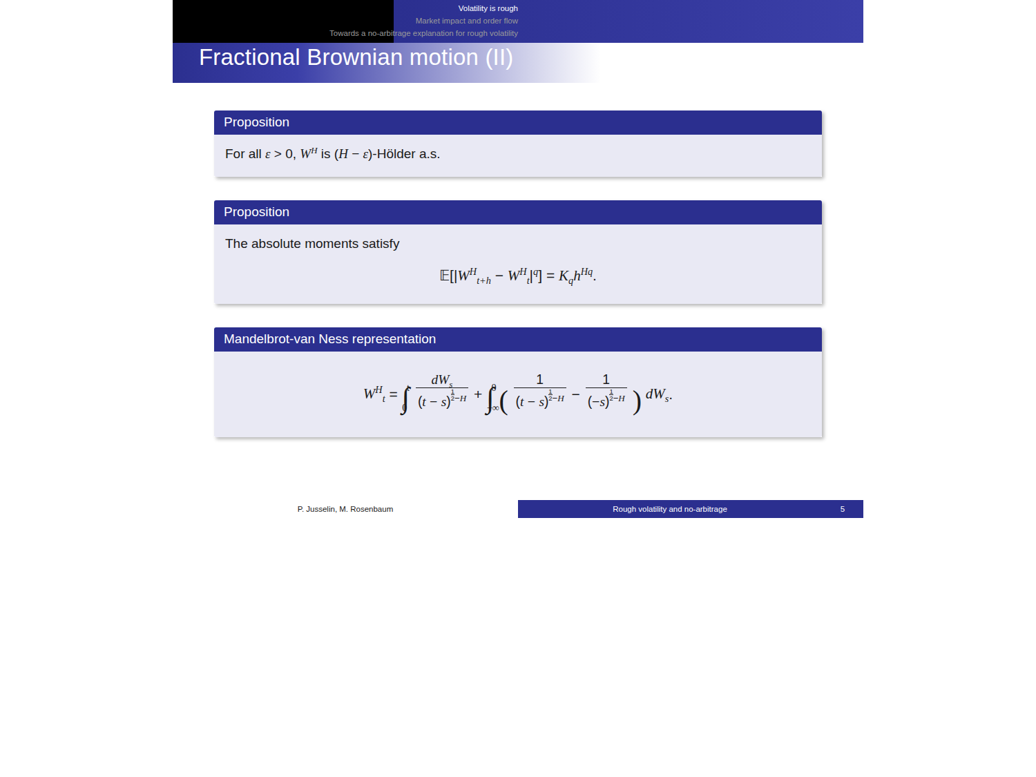Volatility is rough
Market impact and order flow
Towards a no-arbitrage explanation for rough volatility
Fractional Brownian motion (II)
Proposition
For all ε > 0, WH is (H − ε)-Hölder a.s.
Proposition
The absolute moments satisfy
𝔼[|WHt+h − WHt|q] = KqhHq.
Mandelbrot-van Ness representation
WHt = ∫t 0 dWs (t − s)12−H + ∫0−∞ ( 1 (t − s)12−H − 1 (−s)12−H ) dWs.
P. Jusselin, M. Rosenbaum
Rough volatility and no-arbitrage
5